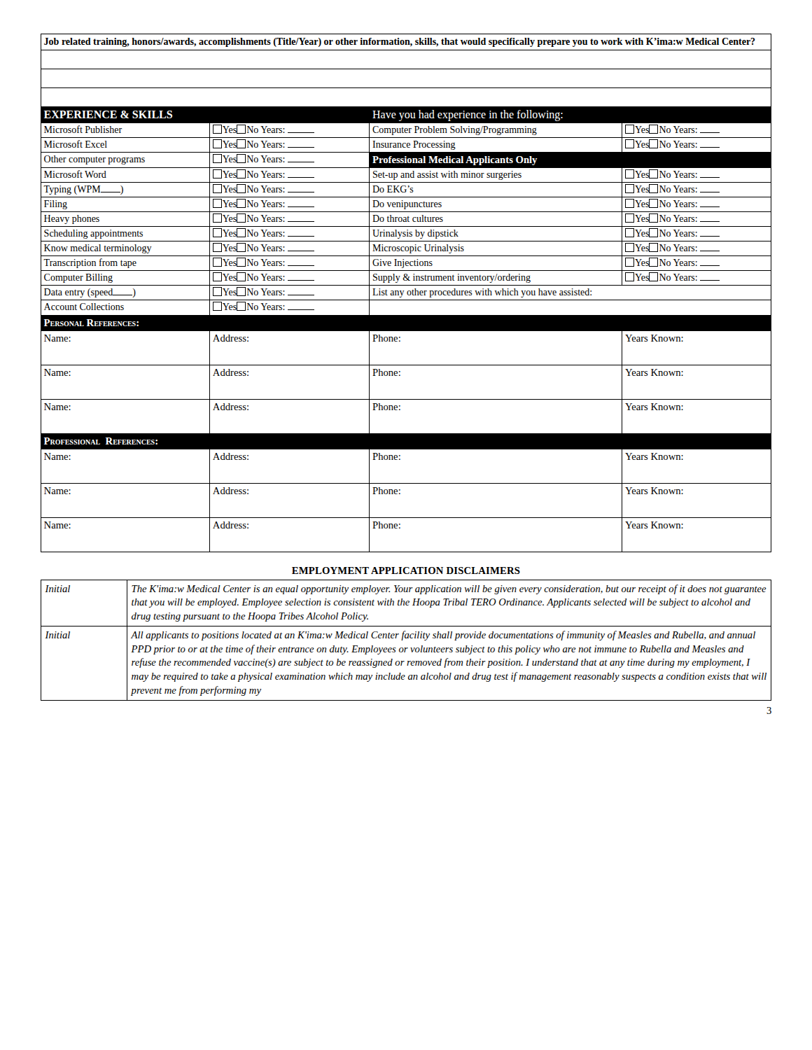| Job related training, honors/awards, accomplishments (Title/Year) or other information, skills, that would specifically prepare you to work with K’ima:w Medical Center? |
| EXPERIENCE & SKILLS | Have you had experience in the following: |
| Microsoft Publisher | Yes No Years: | Computer Problem Solving/Programming | Yes No Years: |
| Microsoft Excel | Yes No Years: | Insurance Processing | Yes No Years: |
| Other computer programs | Yes No Years: | Professional Medical Applicants Only |
| Microsoft Word | Yes No Years: | Set-up and assist with minor surgeries | Yes No Years: |
| Typing (WPM ) | Yes No Years: | Do EKG’s | Yes No Years: |
| Filing | Yes No Years: | Do venipunctures | Yes No Years: |
| Heavy phones | Yes No Years: | Do throat cultures | Yes No Years: |
| Scheduling appointments | Yes No Years: | Urinalysis by dipstick | Yes No Years: |
| Know medical terminology | Yes No Years: | Microscopic Urinalysis | Yes No Years: |
| Transcription from tape | Yes No Years: | Give Injections | Yes No Years: |
| Computer Billing | Yes No Years: | Supply & instrument inventory/ordering | Yes No Years: |
| Data entry (speed ) | Yes No Years: | List any other procedures with which you have assisted: |
| Account Collections | Yes No Years: | |
| Personal References: |
| Name: | Address: | Phone: | Years Known: |
| Name: | Address: | Phone: | Years Known: |
| Name: | Address: | Phone: | Years Known: |
| Professional References: |
| Name: | Address: | Phone: | Years Known: |
| Name: | Address: | Phone: | Years Known: |
| Name: | Address: | Phone: | Years Known: |
EMPLOYMENT APPLICATION DISCLAIMERS
| Initial | The K'ima:w Medical Center is an equal opportunity employer. Your application will be given every consideration, but our receipt of it does not guarantee that you will be employed. Employee selection is consistent with the Hoopa Tribal TERO Ordinance. Applicants selected will be subject to alcohol and drug testing pursuant to the Hoopa Tribes Alcohol Policy. |
| Initial | All applicants to positions located at an K'ima:w Medical Center facility shall provide documentations of immunity of Measles and Rubella, and annual PPD prior to or at the time of their entrance on duty. Employees or volunteers subject to this policy who are not immune to Rubella and Measles and refuse the recommended vaccine(s) are subject to be reassigned or removed from their position. I understand that at any time during my employment, I may be required to take a physical examination which may include an alcohol and drug test if management reasonably suspects a condition exists that will prevent me from performing my |
3